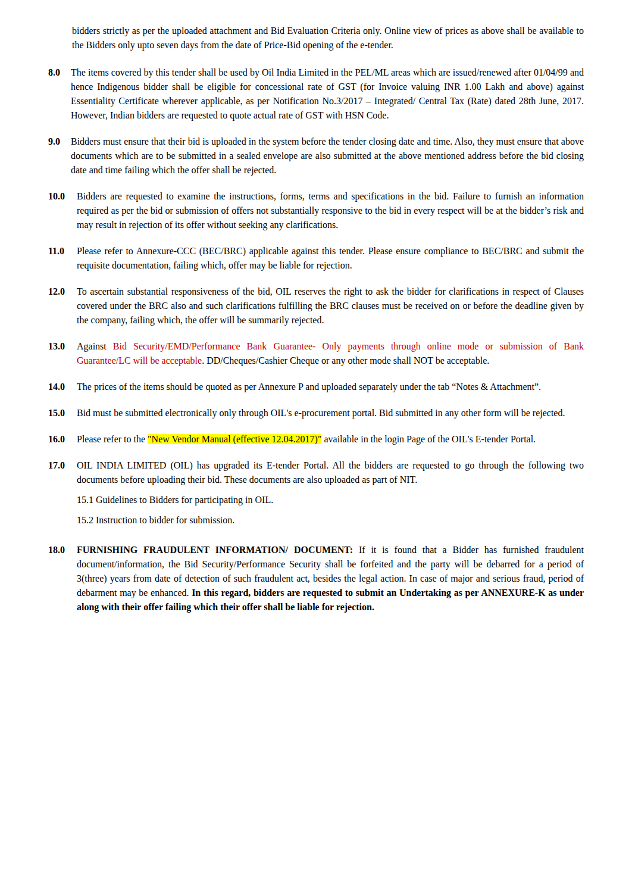bidders strictly as per the uploaded attachment and Bid Evaluation Criteria only. Online view of prices as above shall be available to the Bidders only upto seven days from the date of Price-Bid opening of the e-tender.
8.0
The items covered by this tender shall be used by Oil India Limited in the PEL/ML areas which are issued/renewed after 01/04/99 and hence Indigenous bidder shall be eligible for concessional rate of GST (for Invoice valuing INR 1.00 Lakh and above) against Essentiality Certificate wherever applicable, as per Notification No.3/2017 – Integrated/ Central Tax (Rate) dated 28th June, 2017. However, Indian bidders are requested to quote actual rate of GST with HSN Code.
9.0
Bidders must ensure that their bid is uploaded in the system before the tender closing date and time. Also, they must ensure that above documents which are to be submitted in a sealed envelope are also submitted at the above mentioned address before the bid closing date and time failing which the offer shall be rejected.
10.0
Bidders are requested to examine the instructions, forms, terms and specifications in the bid. Failure to furnish an information required as per the bid or submission of offers not substantially responsive to the bid in every respect will be at the bidder’s risk and may result in rejection of its offer without seeking any clarifications.
11.0
Please refer to Annexure-CCC (BEC/BRC) applicable against this tender. Please ensure compliance to BEC/BRC and submit the requisite documentation, failing which, offer may be liable for rejection.
12.0
To ascertain substantial responsiveness of the bid, OIL reserves the right to ask the bidder for clarifications in respect of Clauses covered under the BRC also and such clarifications fulfilling the BRC clauses must be received on or before the deadline given by the company, failing which, the offer will be summarily rejected.
13.0
Against Bid Security/EMD/Performance Bank Guarantee- Only payments through online mode or submission of Bank Guarantee/LC will be acceptable. DD/Cheques/Cashier Cheque or any other mode shall NOT be acceptable.
14.0
The prices of the items should be quoted as per Annexure P and uploaded separately under the tab “Notes & Attachment”.
15.0
Bid must be submitted electronically only through OIL's e-procurement portal. Bid submitted in any other form will be rejected.
16.0
Please refer to the "New Vendor Manual (effective 12.04.2017)" available in the login Page of the OIL's E-tender Portal.
17.0
OIL INDIA LIMITED (OIL) has upgraded its E-tender Portal. All the bidders are requested to go through the following two documents before uploading their bid. These documents are also uploaded as part of NIT.
15.1 Guidelines to Bidders for participating in OIL.
15.2 Instruction to bidder for submission.
18.0
FURNISHING FRAUDULENT INFORMATION/ DOCUMENT: If it is found that a Bidder has furnished fraudulent document/information, the Bid Security/Performance Security shall be forfeited and the party will be debarred for a period of 3(three) years from date of detection of such fraudulent act, besides the legal action. In case of major and serious fraud, period of debarment may be enhanced. In this regard, bidders are requested to submit an Undertaking as per ANNEXURE-K as under along with their offer failing which their offer shall be liable for rejection.